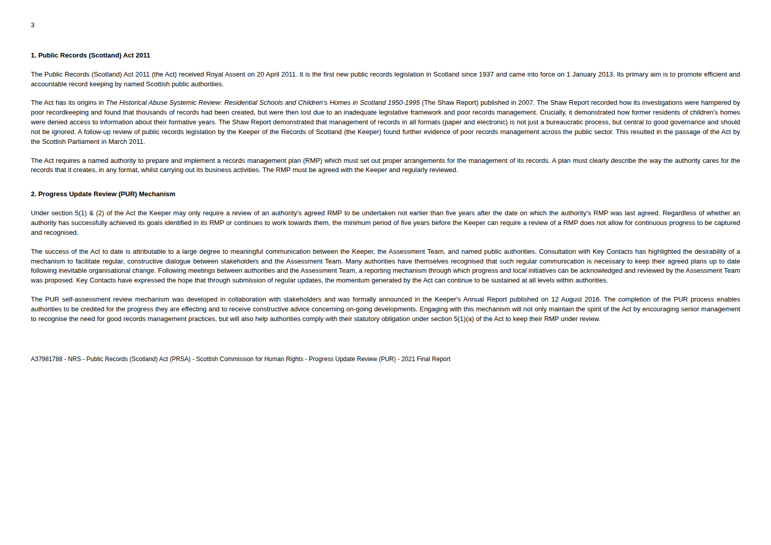3
1. Public Records (Scotland) Act 2011
The Public Records (Scotland) Act 2011 (the Act) received Royal Assent on 20 April 2011. It is the first new public records legislation in Scotland since 1937 and came into force on 1 January 2013. Its primary aim is to promote efficient and accountable record keeping by named Scottish public authorities.
The Act has its origins in The Historical Abuse Systemic Review: Residential Schools and Children's Homes in Scotland 1950-1995 (The Shaw Report) published in 2007. The Shaw Report recorded how its investigations were hampered by poor recordkeeping and found that thousands of records had been created, but were then lost due to an inadequate legislative framework and poor records management. Crucially, it demonstrated how former residents of children's homes were denied access to information about their formative years. The Shaw Report demonstrated that management of records in all formats (paper and electronic) is not just a bureaucratic process, but central to good governance and should not be ignored. A follow-up review of public records legislation by the Keeper of the Records of Scotland (the Keeper) found further evidence of poor records management across the public sector. This resulted in the passage of the Act by the Scottish Parliament in March 2011.
The Act requires a named authority to prepare and implement a records management plan (RMP) which must set out proper arrangements for the management of its records. A plan must clearly describe the way the authority cares for the records that it creates, in any format, whilst carrying out its business activities. The RMP must be agreed with the Keeper and regularly reviewed.
2. Progress Update Review (PUR) Mechanism
Under section 5(1) & (2) of the Act the Keeper may only require a review of an authority's agreed RMP to be undertaken not earlier than five years after the date on which the authority's RMP was last agreed. Regardless of whether an authority has successfully achieved its goals identified in its RMP or continues to work towards them, the minimum period of five years before the Keeper can require a review of a RMP does not allow for continuous progress to be captured and recognised.
The success of the Act to date is attributable to a large degree to meaningful communication between the Keeper, the Assessment Team, and named public authorities. Consultation with Key Contacts has highlighted the desirability of a mechanism to facilitate regular, constructive dialogue between stakeholders and the Assessment Team. Many authorities have themselves recognised that such regular communication is necessary to keep their agreed plans up to date following inevitable organisational change. Following meetings between authorities and the Assessment Team, a reporting mechanism through which progress and local initiatives can be acknowledged and reviewed by the Assessment Team was proposed. Key Contacts have expressed the hope that through submission of regular updates, the momentum generated by the Act can continue to be sustained at all levels within authorities.
The PUR self-assessment review mechanism was developed in collaboration with stakeholders and was formally announced in the Keeper's Annual Report published on 12 August 2016. The completion of the PUR process enables authorities to be credited for the progress they are effecting and to receive constructive advice concerning on-going developments. Engaging with this mechanism will not only maintain the spirit of the Act by encouraging senior management to recognise the need for good records management practices, but will also help authorities comply with their statutory obligation under section 5(1)(a) of the Act to keep their RMP under review.
A37981788 - NRS - Public Records (Scotland) Act (PRSA) - Scottish Commission for Human Rights - Progress Update Review (PUR) - 2021 Final Report